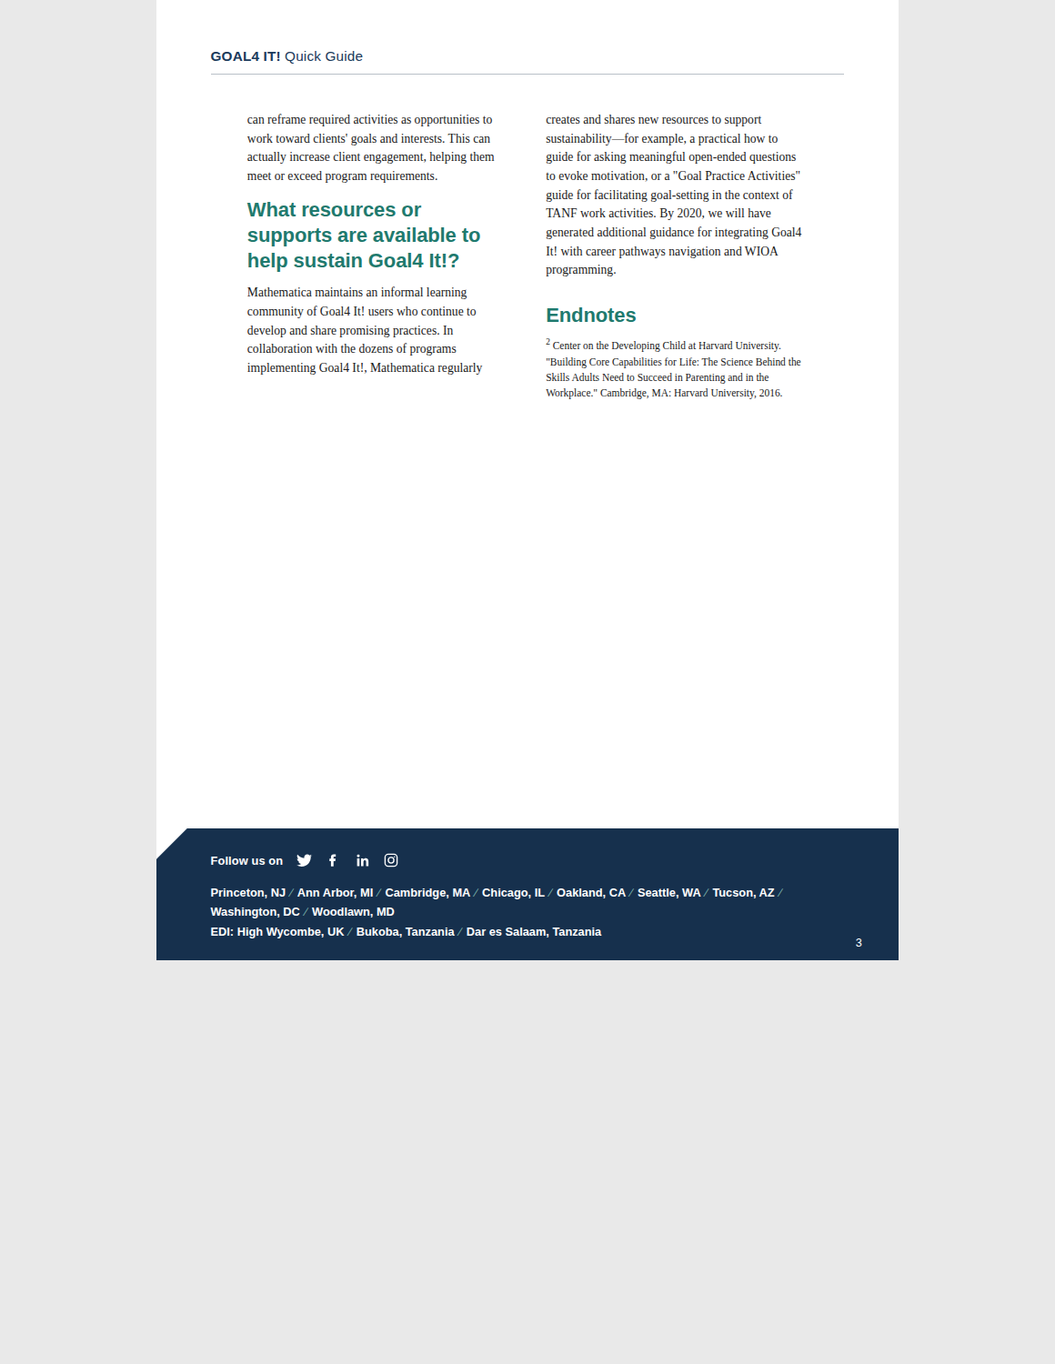GOAL4 IT! Quick Guide
can reframe required activities as opportunities to work toward clients' goals and interests. This can actually increase client engagement, helping them meet or exceed program requirements.
What resources or supports are available to help sustain Goal4 It!?
Mathematica maintains an informal learning community of Goal4 It! users who continue to develop and share promising practices. In collaboration with the dozens of programs implementing Goal4 It!, Mathematica regularly
creates and shares new resources to support sustainability—for example, a practical how to guide for asking meaningful open-ended questions to evoke motivation, or a "Goal Practice Activities" guide for facilitating goal-setting in the context of TANF work activities. By 2020, we will have generated additional guidance for integrating Goal4 It! with career pathways navigation and WIOA programming.
Endnotes
2 Center on the Developing Child at Harvard University. "Building Core Capabilities for Life: The Science Behind the Skills Adults Need to Succeed in Parenting and in the Workplace." Cambridge, MA: Harvard University, 2016.
Follow us on
Princeton, NJ ∕ Ann Arbor, MI ∕ Cambridge, MA ∕ Chicago, IL ∕ Oakland, CA ∕ Seattle, WA ∕ Tucson, AZ ∕ Washington, DC ∕ Woodlawn, MD
EDI: High Wycombe, UK ∕ Bukoba, Tanzania ∕ Dar es Salaam, Tanzania
3